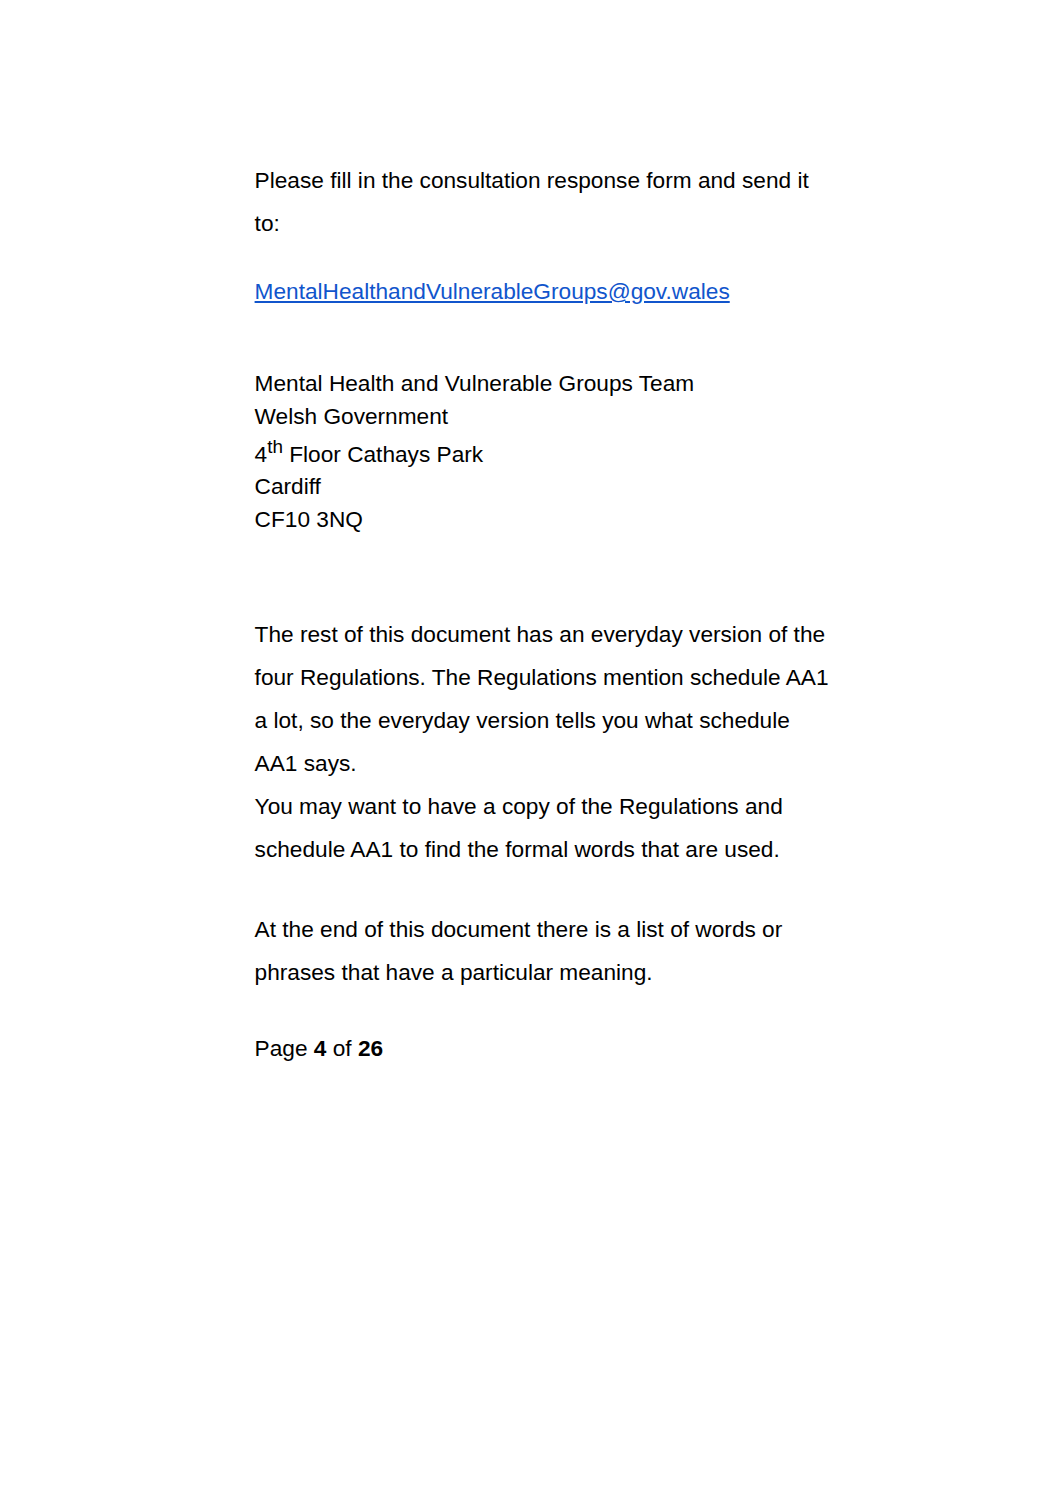Please fill in the consultation response form and send it to:
MentalHealthandVulnerableGroups@gov.wales
Mental Health and Vulnerable Groups Team
Welsh Government
4th Floor Cathays Park
Cardiff
CF10 3NQ
The rest of this document has an everyday version of the four Regulations. The Regulations mention schedule AA1 a lot, so the everyday version tells you what schedule AA1 says.
You may want to have a copy of the Regulations and schedule AA1 to find the formal words that are used.
At the end of this document there is a list of words or phrases that have a particular meaning.
Page 4 of 26